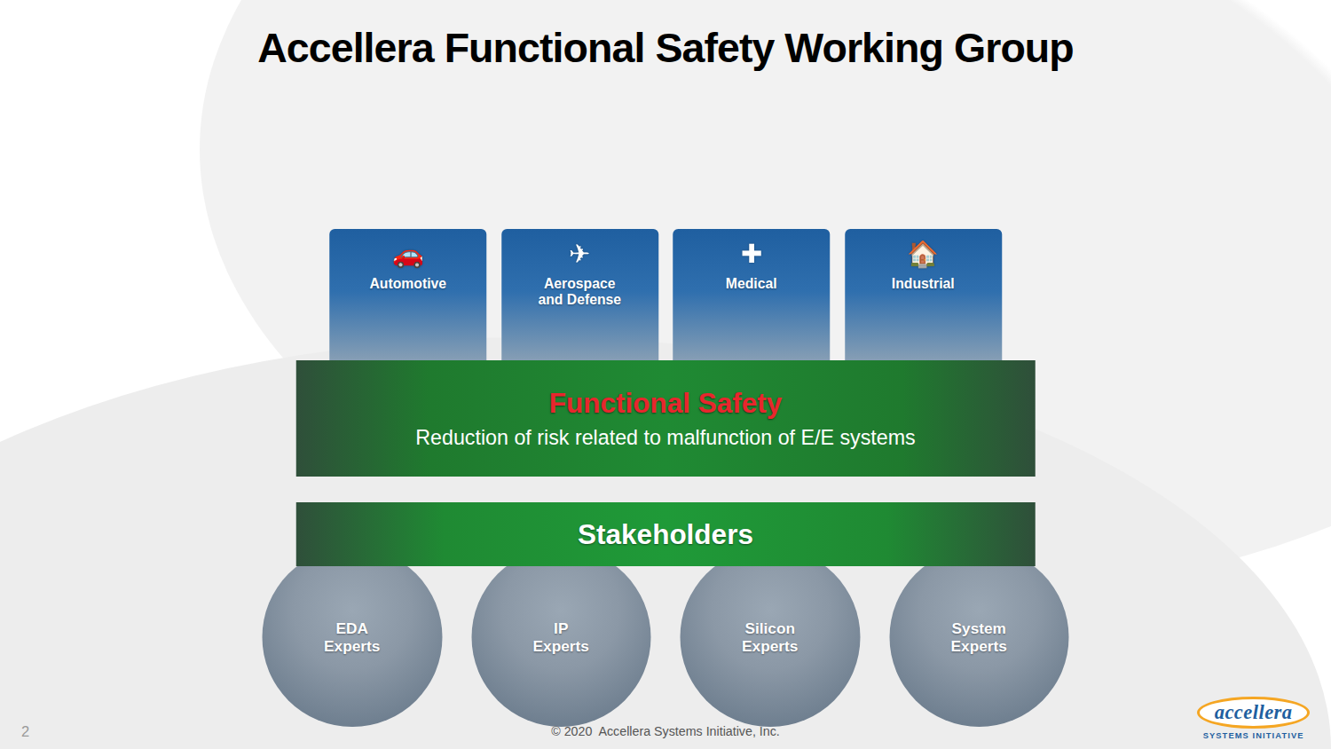Accellera Functional Safety Working Group
🚗
Automotive
✈
Aerospace
and Defense
✚
Medical
🏠
Industrial
Functional Safety
Reduction of risk related to malfunction of E/E systems
Stakeholders
EDA
Experts
IP
Experts
Silicon
Experts
System
Experts
2
© 2020 Accellera Systems Initiative, Inc.
accellera
SYSTEMS INITIATIVE